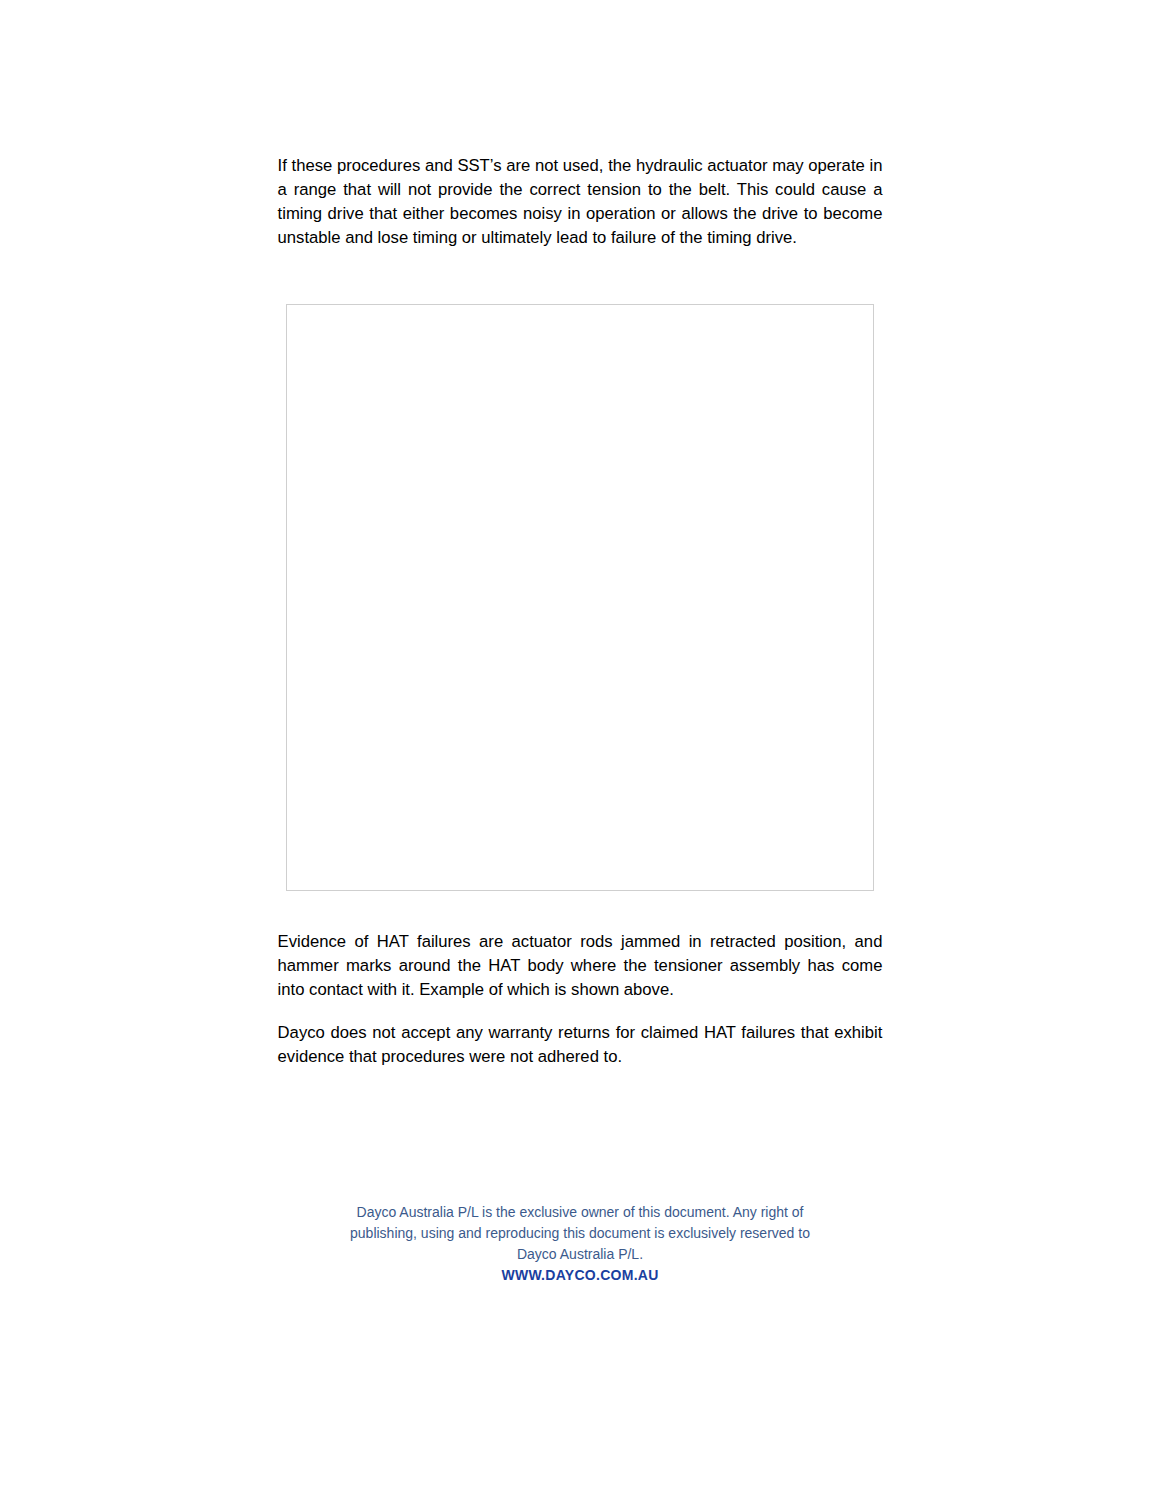If these procedures and SST’s are not used, the hydraulic actuator may operate in a range that will not provide the correct tension to the belt. This could cause a timing drive that either becomes noisy in operation or allows the drive to become unstable and lose timing or ultimately lead to failure of the timing drive.
Evidence of HAT failures are actuator rods jammed in retracted position, and hammer marks around the HAT body where the tensioner assembly has come into contact with it. Example of which is shown above.
Dayco does not accept any warranty returns for claimed HAT failures that exhibit evidence that procedures were not adhered to.
Dayco Australia P/L is the exclusive owner of this document. Any right of
publishing, using and reproducing this document is exclusively reserved to
Dayco Australia P/L.
WWW.DAYCO.COM.AU